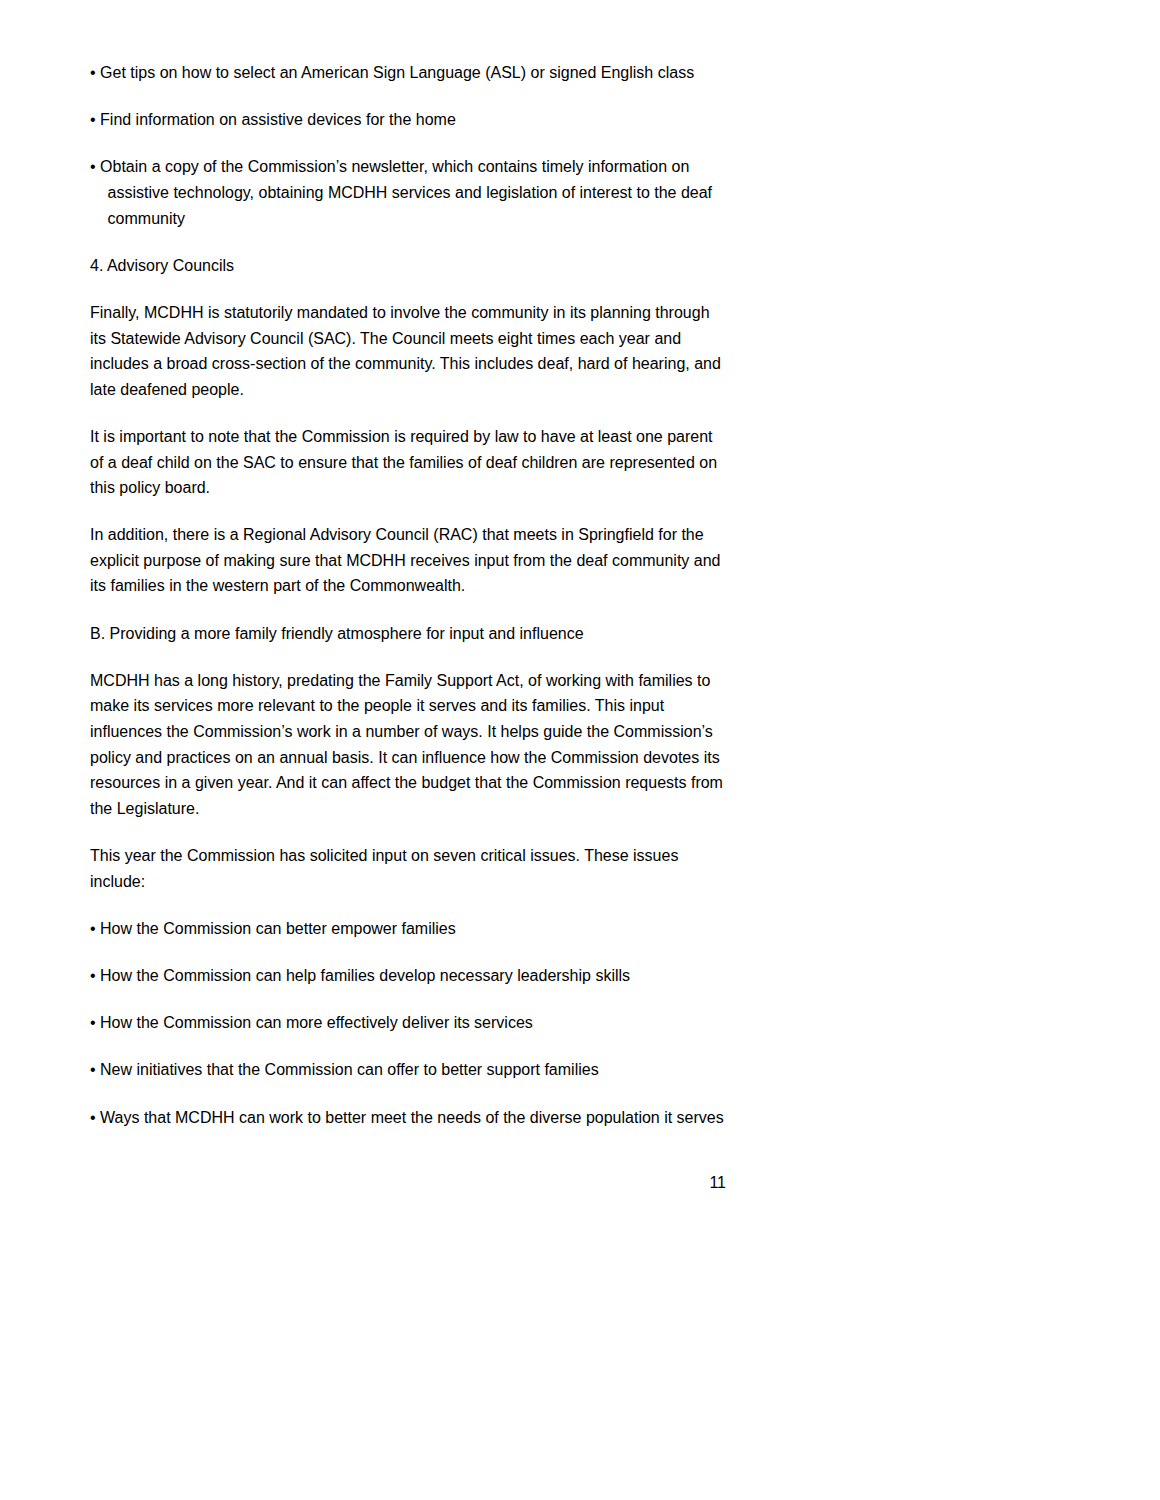Get tips on how to select an American Sign Language (ASL) or signed English class
Find information on assistive devices for the home
Obtain a copy of the Commission’s newsletter, which contains timely information on assistive technology, obtaining MCDHH services and legislation of interest to the deaf community
4. Advisory Councils
Finally, MCDHH is statutorily mandated to involve the community in its planning through its Statewide Advisory Council (SAC). The Council meets eight times each year and includes a broad cross-section of the community. This includes deaf, hard of hearing, and late deafened people.
It is important to note that the Commission is required by law to have at least one parent of a deaf child on the SAC to ensure that the families of deaf children are represented on this policy board.
In addition, there is a Regional Advisory Council (RAC) that meets in Springfield for the explicit purpose of making sure that MCDHH receives input from the deaf community and its families in the western part of the Commonwealth.
B. Providing a more family friendly atmosphere for input and influence
MCDHH has a long history, predating the Family Support Act, of working with families to make its services more relevant to the people it serves and its families. This input influences the Commission’s work in a number of ways. It helps guide the Commission’s policy and practices on an annual basis. It can influence how the Commission devotes its resources in a given year. And it can affect the budget that the Commission requests from the Legislature.
This year the Commission has solicited input on seven critical issues. These issues include:
How the Commission can better empower families
How the Commission can help families develop necessary leadership skills
How the Commission can more effectively deliver its services
New initiatives that the Commission can offer to better support families
Ways that MCDHH can work to better meet the needs of the diverse population it serves
11